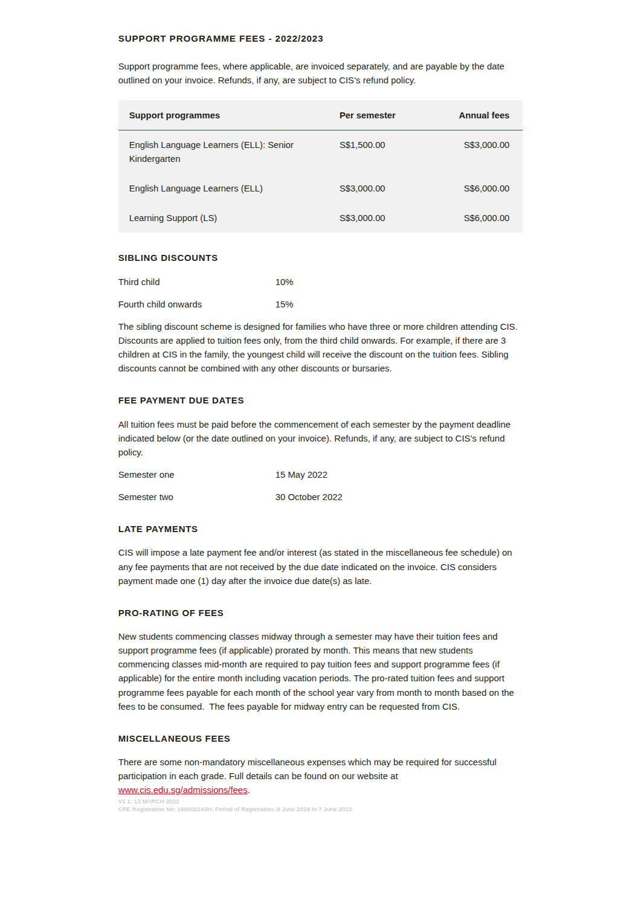Support programme fees - 2022/2023
Support programme fees, where applicable, are invoiced separately, and are payable by the date outlined on your invoice. Refunds, if any, are subject to CIS’s refund policy.
| Support programmes | Per semester | Annual fees |
| --- | --- | --- |
| English Language Learners (ELL): Senior Kindergarten | S$1,500.00 | S$3,000.00 |
| English Language Learners (ELL) | S$3,000.00 | S$6,000.00 |
| Learning Support (LS) | S$3,000.00 | S$6,000.00 |
Sibling discounts
Third child
10%
Fourth child onwards
15%
The sibling discount scheme is designed for families who have three or more children attending CIS. Discounts are applied to tuition fees only, from the third child onwards. For example, if there are 3 children at CIS in the family, the youngest child will receive the discount on the tuition fees. Sibling discounts cannot be combined with any other discounts or bursaries.
Fee payment due dates
All tuition fees must be paid before the commencement of each semester by the payment deadline indicated below (or the date outlined on your invoice). Refunds, if any, are subject to CIS’s refund policy.
Semester one
15 May 2022
Semester two
30 October 2022
Late payments
CIS will impose a late payment fee and/or interest (as stated in the miscellaneous fee schedule) on any fee payments that are not received by the due date indicated on the invoice. CIS considers payment made one (1) day after the invoice due date(s) as late.
Pro-rating of fees
New students commencing classes midway through a semester may have their tuition fees and support programme fees (if applicable) prorated by month. This means that new students commencing classes mid-month are required to pay tuition fees and support programme fees (if applicable) for the entire month including vacation periods. The pro-rated tuition fees and support programme fees payable for each month of the school year vary from month to month based on the fees to be consumed. The fees payable for midway entry can be requested from CIS.
Miscellaneous fees
There are some non-mandatory miscellaneous expenses which may be required for successful participation in each grade. Full details can be found on our website at www.cis.edu.sg/admissions/fees.
V1.1: 13 MARCH 2022
CPE Registration No: 199002243H. Period of Registration: 8 June 2019 to 7 June 2023